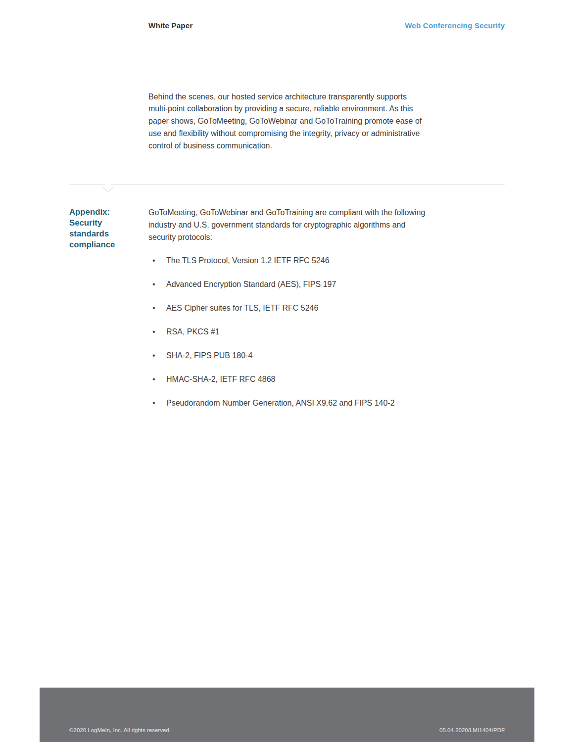White Paper
Web Conferencing Security
Behind the scenes, our hosted service architecture transparently supports multi-point collaboration by providing a secure, reliable environment. As this paper shows, GoToMeeting, GoToWebinar and GoToTraining promote ease of use and flexibility without compromising the integrity, privacy or administrative control of business communication.
Appendix:
Security
standards
compliance
GoToMeeting, GoToWebinar and GoToTraining are compliant with the following industry and U.S. government standards for cryptographic algorithms and security protocols:
The TLS Protocol, Version 1.2 IETF RFC 5246
Advanced Encryption Standard (AES), FIPS 197
AES Cipher suites for TLS, IETF RFC 5246
RSA, PKCS #1
SHA-2, FIPS PUB 180-4
HMAC-SHA-2, IETF RFC 4868
Pseudorandom Number Generation, ANSI X9.62 and FIPS 140-2
©2020 LogMeIn, Inc. All rights reserved.
05.04.2020/LMI1404/PDF